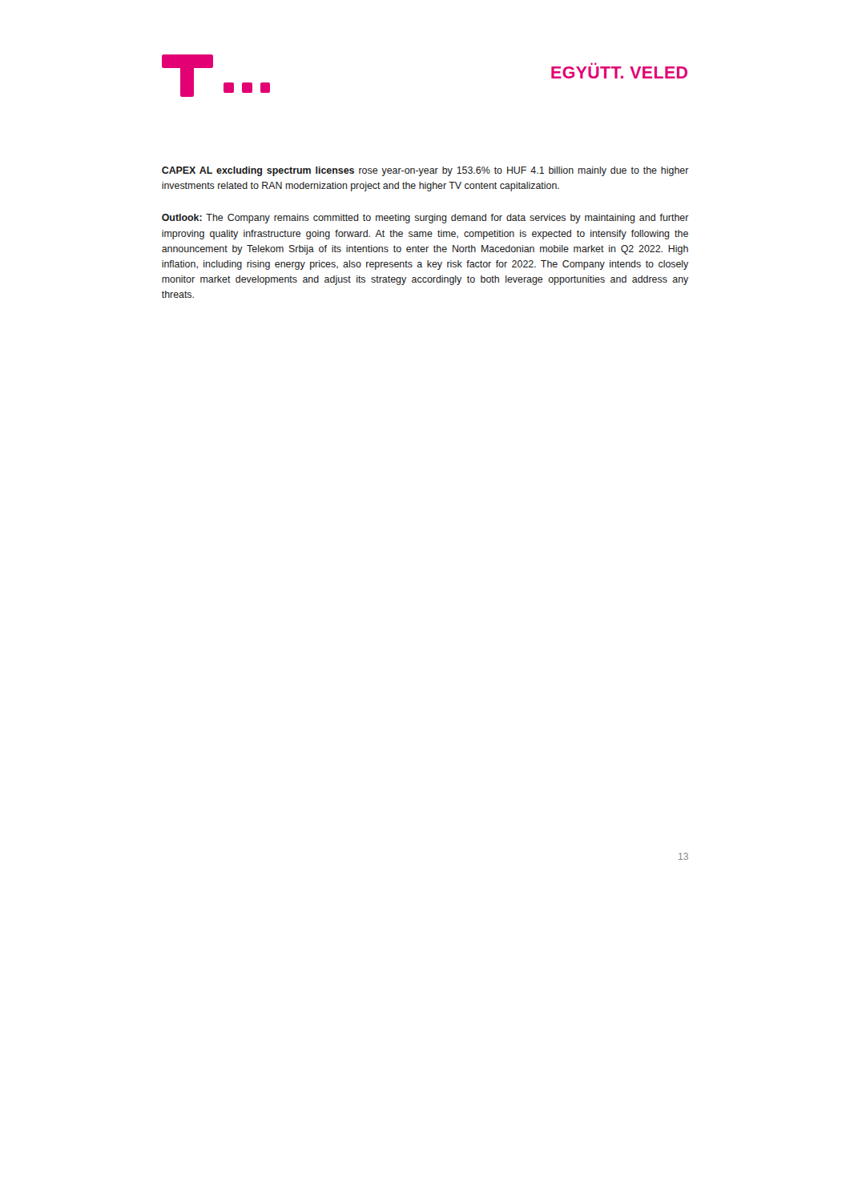EGYÜTT. VELED
CAPEX AL excluding spectrum licenses rose year-on-year by 153.6% to HUF 4.1 billion mainly due to the higher investments related to RAN modernization project and the higher TV content capitalization.
Outlook: The Company remains committed to meeting surging demand for data services by maintaining and further improving quality infrastructure going forward. At the same time, competition is expected to intensify following the announcement by Telekom Srbija of its intentions to enter the North Macedonian mobile market in Q2 2022. High inflation, including rising energy prices, also represents a key risk factor for 2022. The Company intends to closely monitor market developments and adjust its strategy accordingly to both leverage opportunities and address any threats.
13